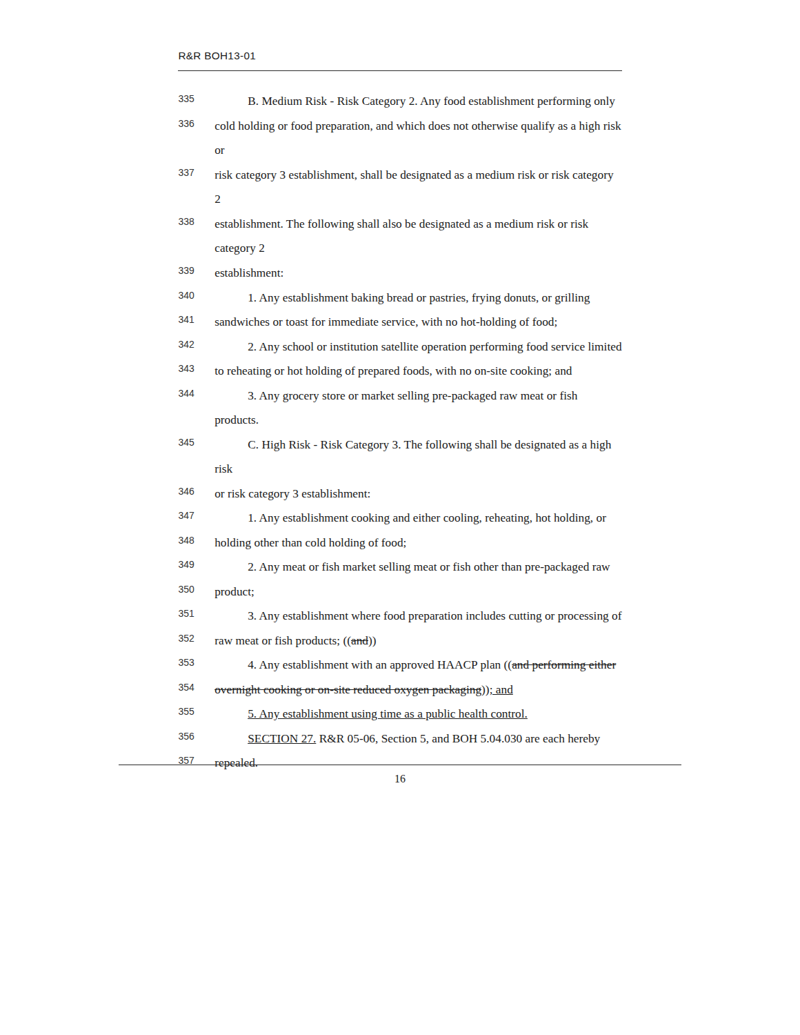R&R BOH13-01
| 335 | B. Medium Risk - Risk Category 2. Any food establishment performing only |
| 336 | cold holding or food preparation, and which does not otherwise qualify as a high risk or |
| 337 | risk category 3 establishment, shall be designated as a medium risk or risk category 2 |
| 338 | establishment. The following shall also be designated as a medium risk or risk category 2 |
| 339 | establishment: |
| 340 | 1. Any establishment baking bread or pastries, frying donuts, or grilling |
| 341 | sandwiches or toast for immediate service, with no hot-holding of food; |
| 342 | 2. Any school or institution satellite operation performing food service limited |
| 343 | to reheating or hot holding of prepared foods, with no on-site cooking; and |
| 344 | 3. Any grocery store or market selling pre-packaged raw meat or fish products. |
| 345 | C. High Risk - Risk Category 3. The following shall be designated as a high risk |
| 346 | or risk category 3 establishment: |
| 347 | 1. Any establishment cooking and either cooling, reheating, hot holding, or |
| 348 | holding other than cold holding of food; |
| 349 | 2. Any meat or fish market selling meat or fish other than pre-packaged raw |
| 350 | product; |
| 351 | 3. Any establishment where food preparation includes cutting or processing of |
| 352 | raw meat or fish products; (( and )) |
| 353 | 4. Any establishment with an approved HAACP plan (( and performing either |
| 354 | overnight cooking or on-site reduced oxygen packaging )) ; and |
| 355 | 5. Any establishment using time as a public health control. |
| 356 | SECTION 27. R&R 05-06, Section 5, and BOH 5.04.030 are each hereby |
| 357 | repealed. |
16